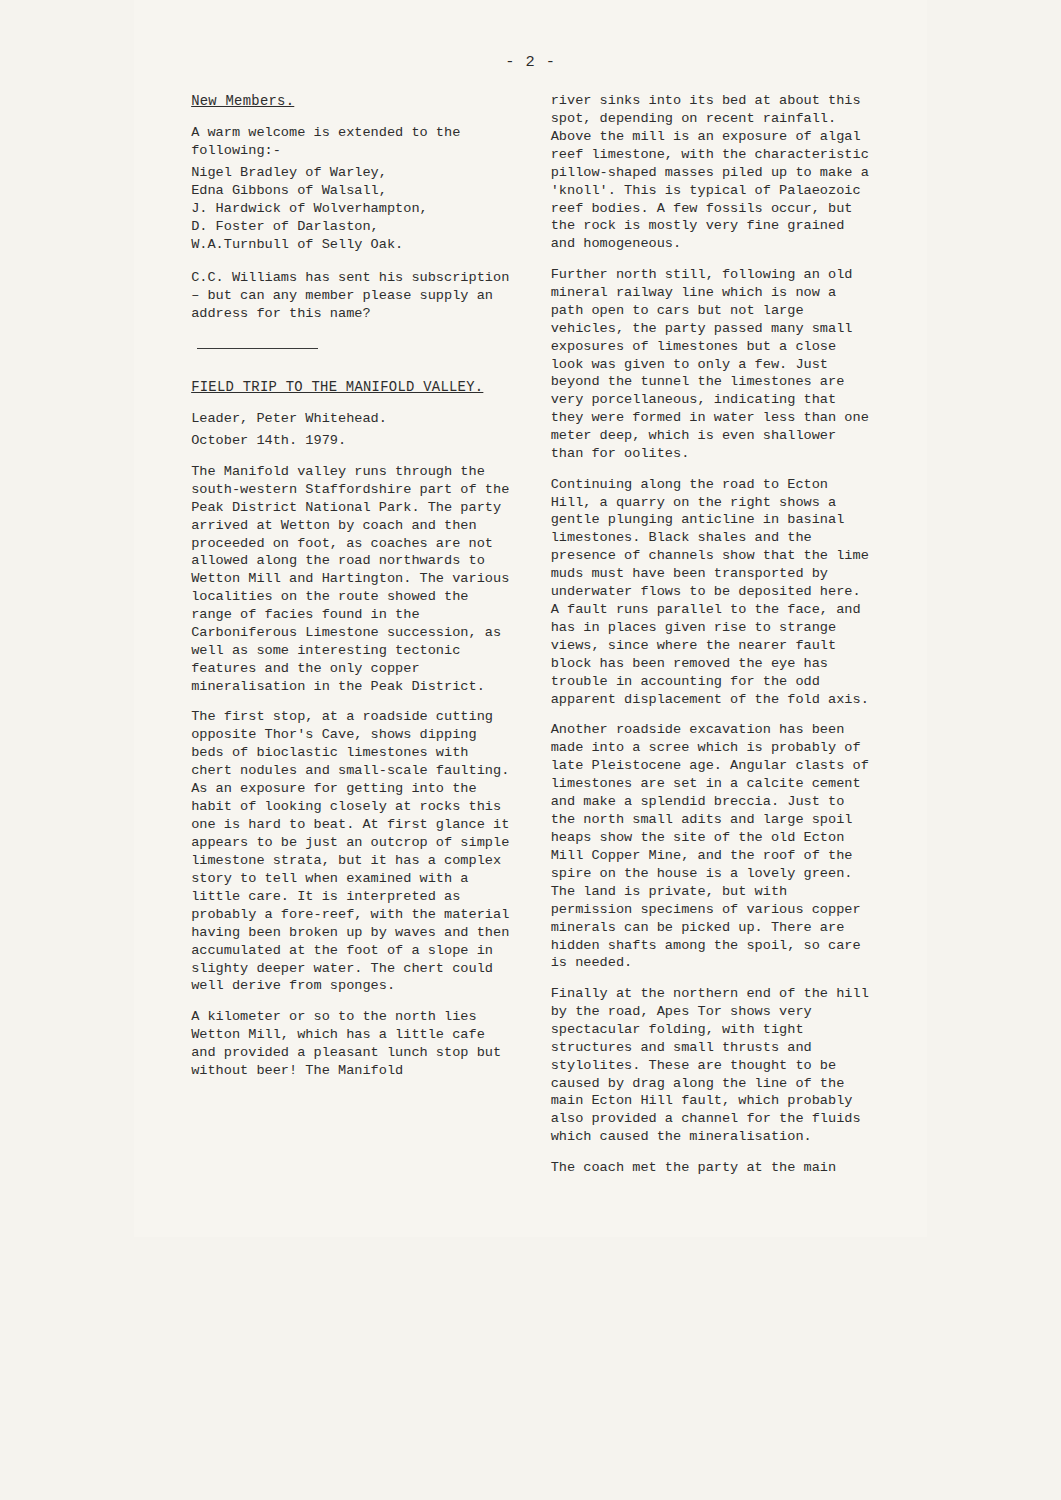- 2 -
New Members.
A warm welcome is extended to the following:-
Nigel Bradley of Warley,
Edna Gibbons of Walsall,
J. Hardwick of Wolverhampton,
D. Foster of Darlaston,
W.A.Turnbull of Selly Oak.
C.C. Williams has sent his subscription – but can any member please supply an address for this name?
FIELD TRIP TO THE MANIFOLD VALLEY.
Leader, Peter Whitehead.
October 14th. 1979.
The Manifold valley runs through the south-western Staffordshire part of the Peak District National Park. The party arrived at Wetton by coach and then proceeded on foot, as coaches are not allowed along the road northwards to Wetton Mill and Hartington. The various localities on the route showed the range of facies found in the Carboniferous Limestone succession, as well as some interesting tectonic features and the only copper mineralisation in the Peak District.
The first stop, at a roadside cutting opposite Thor's Cave, shows dipping beds of bioclastic limestones with chert nodules and small-scale faulting. As an exposure for getting into the habit of looking closely at rocks this one is hard to beat. At first glance it appears to be just an outcrop of simple limestone strata, but it has a complex story to tell when examined with a little care. It is interpreted as probably a fore-reef, with the material having been broken up by waves and then accumulated at the foot of a slope in slighty deeper water. The chert could well derive from sponges.
A kilometer or so to the north lies Wetton Mill, which has a little cafe and provided a pleasant lunch stop but without beer! The Manifold
river sinks into its bed at about this spot, depending on recent rainfall. Above the mill is an exposure of algal reef limestone, with the characteristic pillow-shaped masses piled up to make a 'knoll'. This is typical of Palaeozoic reef bodies. A few fossils occur, but the rock is mostly very fine grained and homogeneous.
Further north still, following an old mineral railway line which is now a path open to cars but not large vehicles, the party passed many small exposures of limestones but a close look was given to only a few. Just beyond the tunnel the limestones are very porcellaneous, indicating that they were formed in water less than one meter deep, which is even shallower than for oolites.
Continuing along the road to Ecton Hill, a quarry on the right shows a gentle plunging anticline in basinal limestones. Black shales and the presence of channels show that the lime muds must have been transported by underwater flows to be deposited here. A fault runs parallel to the face, and has in places given rise to strange views, since where the nearer fault block has been removed the eye has trouble in accounting for the odd apparent displacement of the fold axis.
Another roadside excavation has been made into a scree which is probably of late Pleistocene age. Angular clasts of limestones are set in a calcite cement and make a splendid breccia. Just to the north small adits and large spoil heaps show the site of the old Ecton Mill Copper Mine, and the roof of the spire on the house is a lovely green. The land is private, but with permission specimens of various copper minerals can be picked up. There are hidden shafts among the spoil, so care is needed.
Finally at the northern end of the hill by the road, Apes Tor shows very spectacular folding, with tight structures and small thrusts and stylolites. These are thought to be caused by drag along the line of the main Ecton Hill fault, which probably also provided a channel for the fluids which caused the mineralisation.
The coach met the party at the main